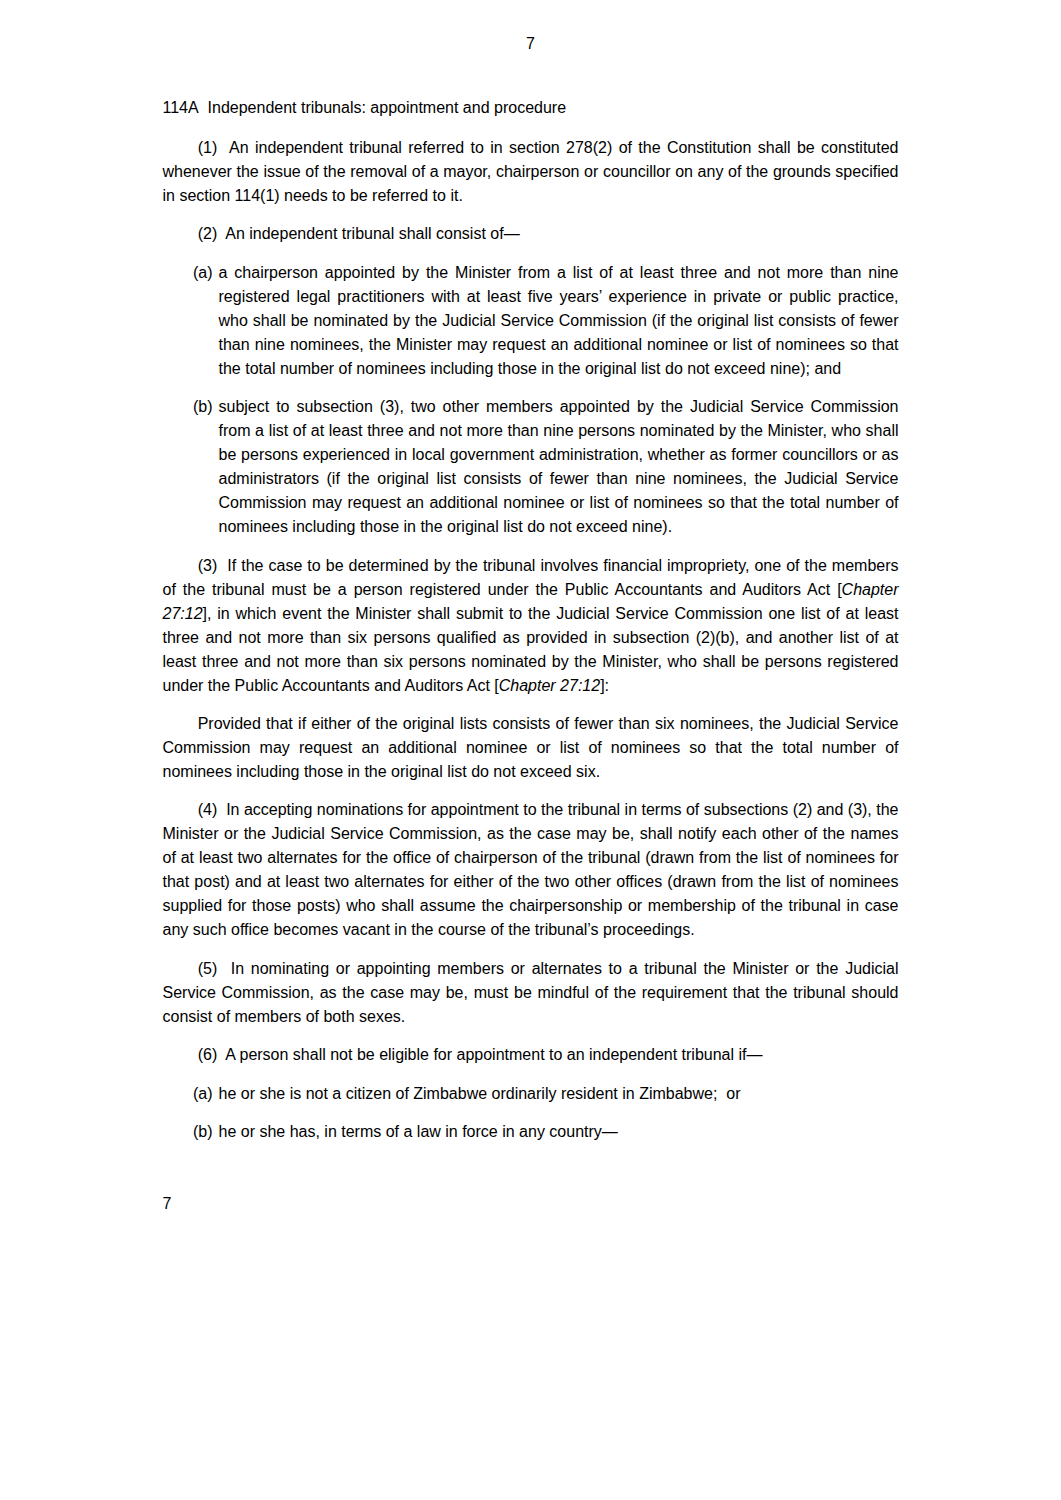7
114A Independent tribunals: appointment and procedure
(1) An independent tribunal referred to in section 278(2) of the Constitution shall be constituted whenever the issue of the removal of a mayor, chairperson or councillor on any of the grounds specified in section 114(1) needs to be referred to it.
(2) An independent tribunal shall consist of—
(a) a chairperson appointed by the Minister from a list of at least three and not more than nine registered legal practitioners with at least five years’ experience in private or public practice, who shall be nominated by the Judicial Service Commission (if the original list consists of fewer than nine nominees, the Minister may request an additional nominee or list of nominees so that the total number of nominees including those in the original list do not exceed nine); and
(b) subject to subsection (3), two other members appointed by the Judicial Service Commission from a list of at least three and not more than nine persons nominated by the Minister, who shall be persons experienced in local government administration, whether as former councillors or as administrators (if the original list consists of fewer than nine nominees, the Judicial Service Commission may request an additional nominee or list of nominees so that the total number of nominees including those in the original list do not exceed nine).
(3) If the case to be determined by the tribunal involves financial impropriety, one of the members of the tribunal must be a person registered under the Public Accountants and Auditors Act [Chapter 27:12], in which event the Minister shall submit to the Judicial Service Commission one list of at least three and not more than six persons qualified as provided in subsection (2)(b), and another list of at least three and not more than six persons nominated by the Minister, who shall be persons registered under the Public Accountants and Auditors Act [Chapter 27:12]:
Provided that if either of the original lists consists of fewer than six nominees, the Judicial Service Commission may request an additional nominee or list of nominees so that the total number of nominees including those in the original list do not exceed six.
(4) In accepting nominations for appointment to the tribunal in terms of subsections (2) and (3), the Minister or the Judicial Service Commission, as the case may be, shall notify each other of the names of at least two alternates for the office of chairperson of the tribunal (drawn from the list of nominees for that post) and at least two alternates for either of the two other offices (drawn from the list of nominees supplied for those posts) who shall assume the chairpersonship or membership of the tribunal in case any such office becomes vacant in the course of the tribunal’s proceedings.
(5) In nominating or appointing members or alternates to a tribunal the Minister or the Judicial Service Commission, as the case may be, must be mindful of the requirement that the tribunal should consist of members of both sexes.
(6) A person shall not be eligible for appointment to an independent tribunal if—
(a) he or she is not a citizen of Zimbabwe ordinarily resident in Zimbabwe; or
(b) he or she has, in terms of a law in force in any country—
7